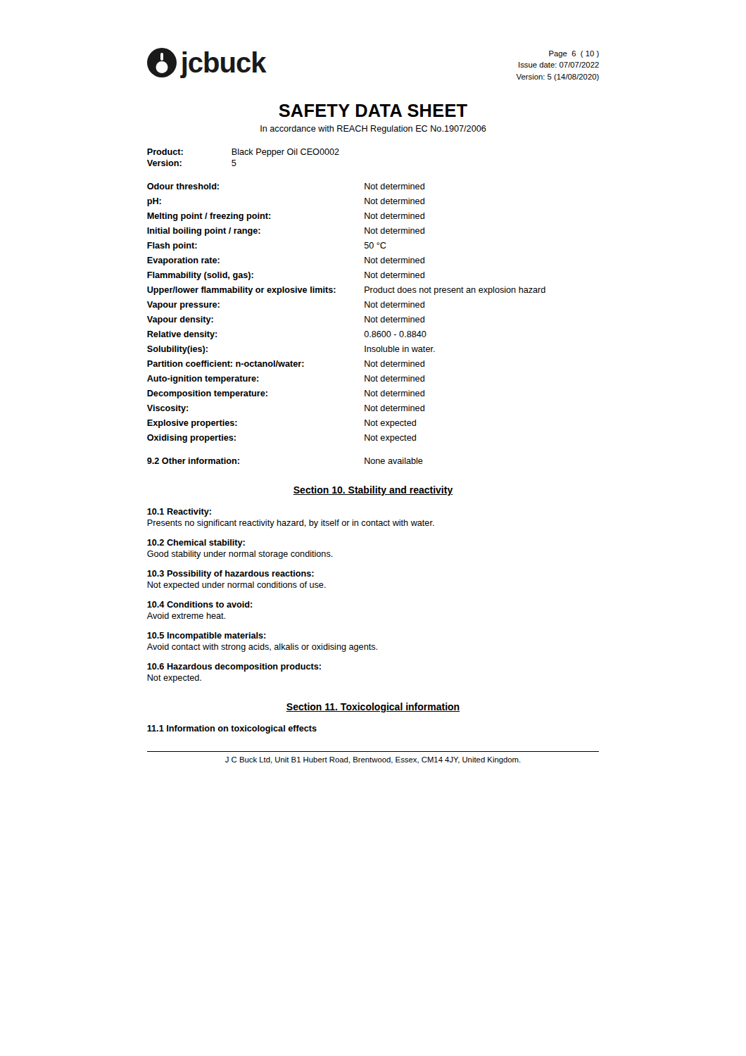jcbuck
Page 6 ( 10 )
Issue date: 07/07/2022
Version: 5 (14/08/2020)
SAFETY DATA SHEET
In accordance with REACH Regulation EC No.1907/2006
| Product: | Black Pepper Oil CEO0002 |
| Version: | 5 |
| Odour threshold: | Not determined |
| pH: | Not determined |
| Melting point / freezing point: | Not determined |
| Initial boiling point / range: | Not determined |
| Flash point: | 50 °C |
| Evaporation rate: | Not determined |
| Flammability (solid, gas): | Not determined |
| Upper/lower flammability or explosive limits: | Product does not present an explosion hazard |
| Vapour pressure: | Not determined |
| Vapour density: | Not determined |
| Relative density: | 0.8600 - 0.8840 |
| Solubility(ies): | Insoluble in water. |
| Partition coefficient: n-octanol/water: | Not determined |
| Auto-ignition temperature: | Not determined |
| Decomposition temperature: | Not determined |
| Viscosity: | Not determined |
| Explosive properties: | Not expected |
| Oxidising properties: | Not expected |
9.2 Other information:
None available
Section 10. Stability and reactivity
10.1 Reactivity:
Presents no significant reactivity hazard, by itself or in contact with water.
10.2 Chemical stability:
Good stability under normal storage conditions.
10.3 Possibility of hazardous reactions:
Not expected under normal conditions of use.
10.4 Conditions to avoid:
Avoid extreme heat.
10.5 Incompatible materials:
Avoid contact with strong acids, alkalis or oxidising agents.
10.6 Hazardous decomposition products:
Not expected.
Section 11. Toxicological information
11.1 Information on toxicological effects
J C Buck Ltd, Unit B1 Hubert Road, Brentwood, Essex, CM14 4JY, United Kingdom.